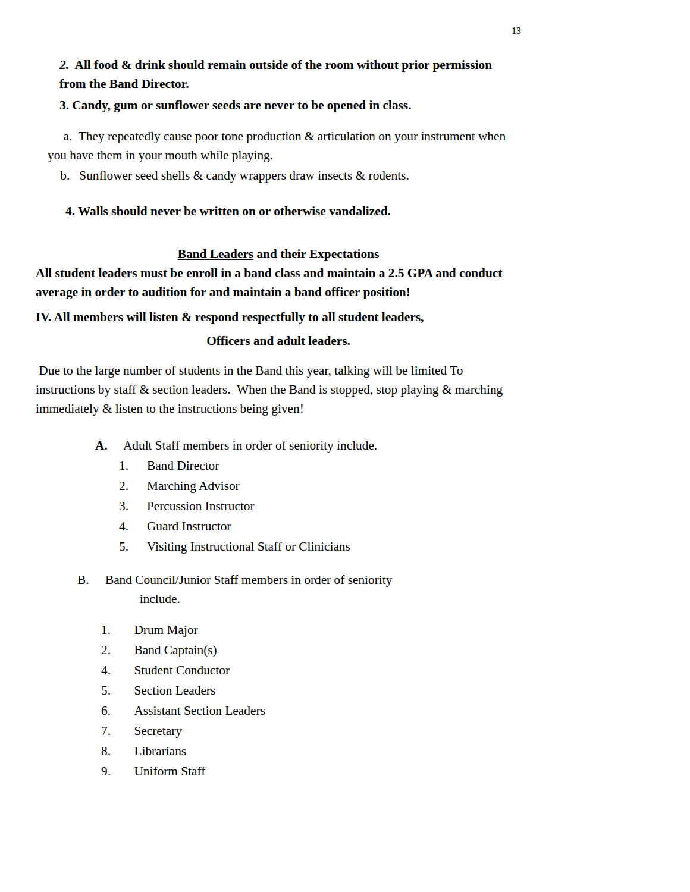13
2. All food & drink should remain outside of the room without prior permission from the Band Director.
3. Candy, gum or sunflower seeds are never to be opened in class.
a. They repeatedly cause poor tone production & articulation on your instrument when you have them in your mouth while playing.
b. Sunflower seed shells & candy wrappers draw insects & rodents.
4. Walls should never be written on or otherwise vandalized.
Band Leaders and their Expectations
All student leaders must be enroll in a band class and maintain a 2.5 GPA and conduct average in order to audition for and maintain a band officer position!
IV. All members will listen & respond respectfully to all student leaders,
Officers and adult leaders.
Due to the large number of students in the Band this year, talking will be limited To instructions by staff & section leaders. When the Band is stopped, stop playing & marching immediately & listen to the instructions being given!
A. Adult Staff members in order of seniority include.
1. Band Director
2. Marching Advisor
3. Percussion Instructor
4. Guard Instructor
5. Visiting Instructional Staff or Clinicians
B. Band Council/Junior Staff members in order of seniority
include.
1. Drum Major
2. Band Captain(s)
4. Student Conductor
5. Section Leaders
6. Assistant Section Leaders
7. Secretary
8. Librarians
9. Uniform Staff